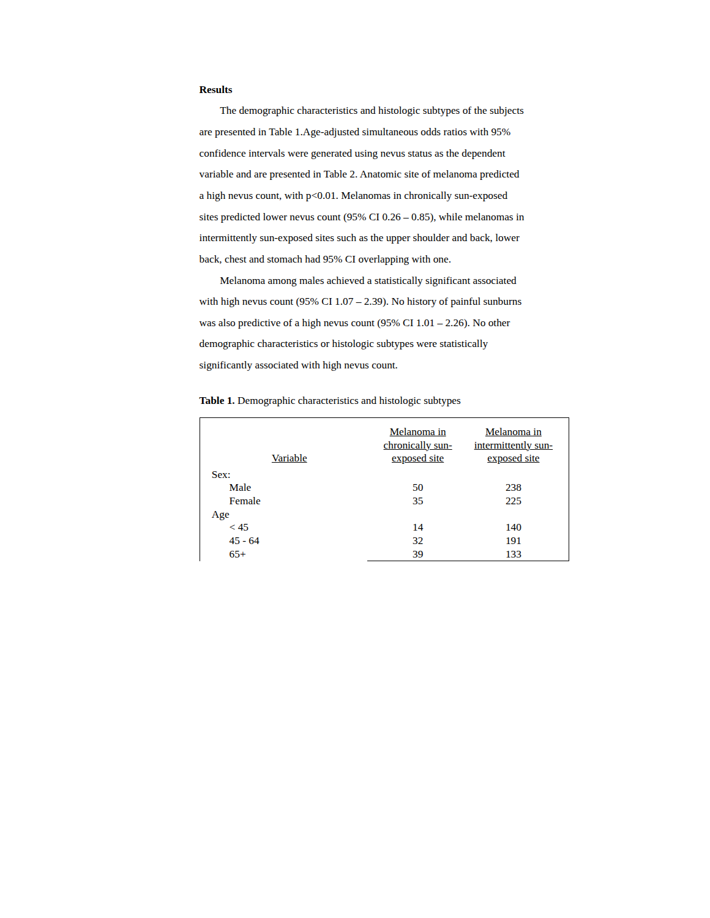Results
The demographic characteristics and histologic subtypes of the subjects are presented in Table 1.Age-adjusted simultaneous odds ratios with 95% confidence intervals were generated using nevus status as the dependent variable and are presented in Table 2. Anatomic site of melanoma predicted a high nevus count, with p<0.01. Melanomas in chronically sun-exposed sites predicted lower nevus count (95% CI 0.26 – 0.85), while melanomas in intermittently sun-exposed sites such as the upper shoulder and back, lower back, chest and stomach had 95% CI overlapping with one.
Melanoma among males achieved a statistically significant associated with high nevus count (95% CI 1.07 – 2.39). No history of painful sunburns was also predictive of a high nevus count (95% CI 1.01 – 2.26). No other demographic characteristics or histologic subtypes were statistically significantly associated with high nevus count.
Table 1. Demographic characteristics and histologic subtypes
| Variable | Melanoma in chronically sun-exposed site | Melanoma in intermittently sun-exposed site |
| --- | --- | --- |
| Sex: | | |
| Male | 50 | 238 |
| Female | 35 | 225 |
| Age | | |
| < 45 | 14 | 140 |
| 45 - 64 | 32 | 191 |
| 65+ | 39 | 133 |